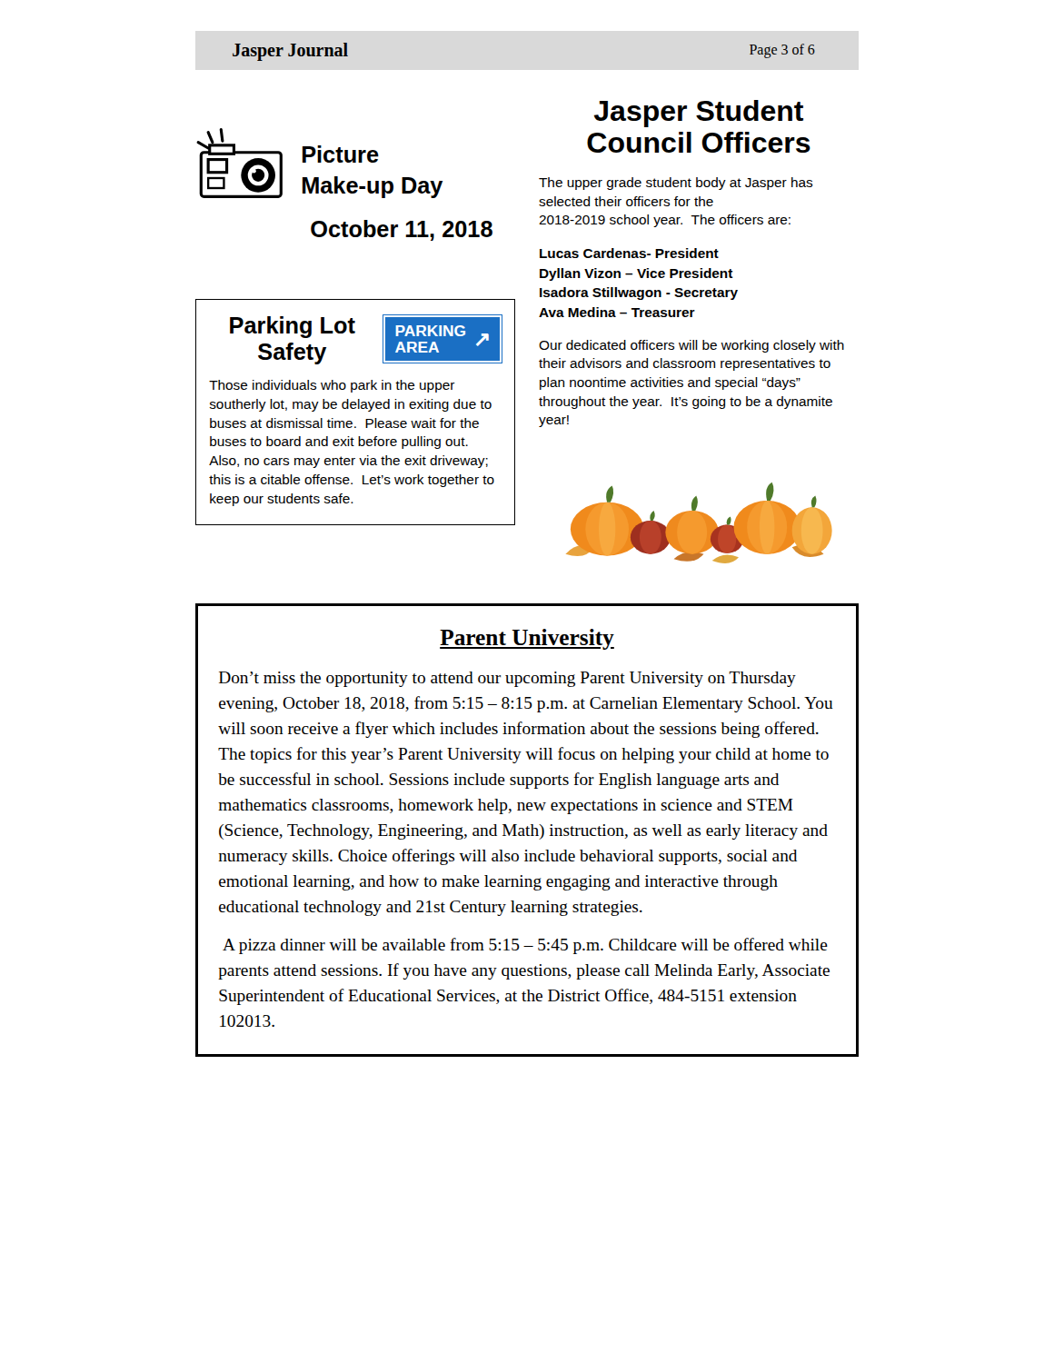Jasper Journal
Page 3 of 6
Picture
Make-up Day October 11, 2018
Parking Lot
Safety
PARKING
AREA ↗
Those individuals who park in the upper southerly lot, may be delayed in exiting due to buses at dismissal time. Please wait for the buses to board and exit before pulling out. Also, no cars may enter via the exit driveway; this is a citable offense. Let’s work together to keep our students safe.
Jasper Student Council Officers
The upper grade student body at Jasper has selected their officers for the
2018-2019 school year. The officers are:
Lucas Cardenas- President
Dyllan Vizon – Vice President
Isadora Stillwagon - Secretary
Ava Medina – Treasurer
Our dedicated officers will be working closely with their advisors and classroom representatives to plan noontime activities and special “days” throughout the year. It’s going to be a dynamite year!
Parent University
Don’t miss the opportunity to attend our upcoming Parent University on Thursday evening, October 18, 2018, from 5:15 – 8:15 p.m. at Carnelian Elementary School. You will soon receive a flyer which includes information about the sessions being offered. The topics for this year’s Parent University will focus on helping your child at home to be successful in school. Sessions include supports for English language arts and mathematics classrooms, homework help, new expectations in science and STEM (Science, Technology, Engineering, and Math) instruction, as well as early literacy and numeracy skills. Choice offerings will also include behavioral supports, social and emotional learning, and how to make learning engaging and interactive through educational technology and 21st Century learning strategies.
A pizza dinner will be available from 5:15 – 5:45 p.m. Childcare will be offered while parents attend sessions. If you have any questions, please call Melinda Early, Associate Superintendent of Educational Services, at the District Office, 484-5151 extension 102013.